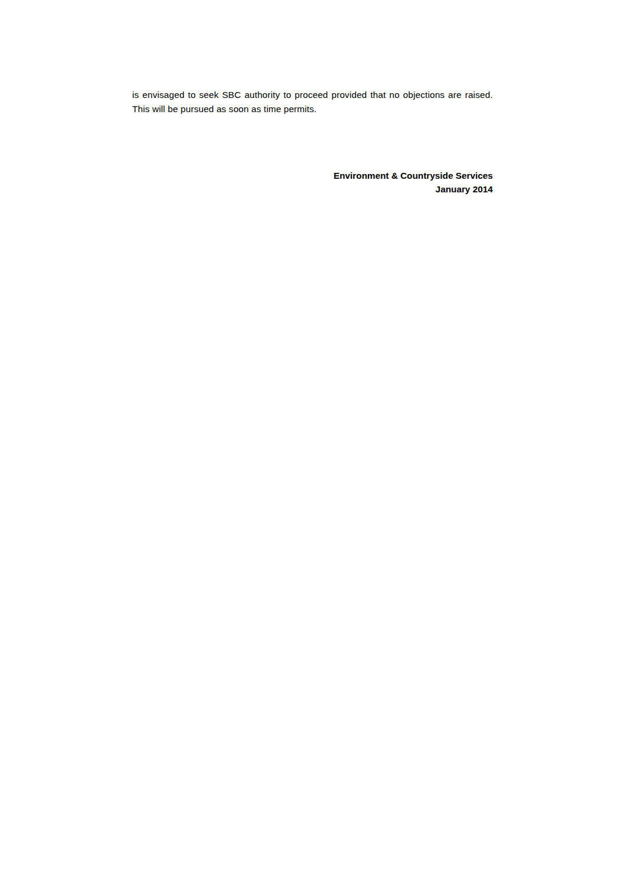is envisaged to seek SBC authority to proceed provided that no objections are raised. This will be pursued as soon as time permits.
Environment & Countryside Services
January 2014